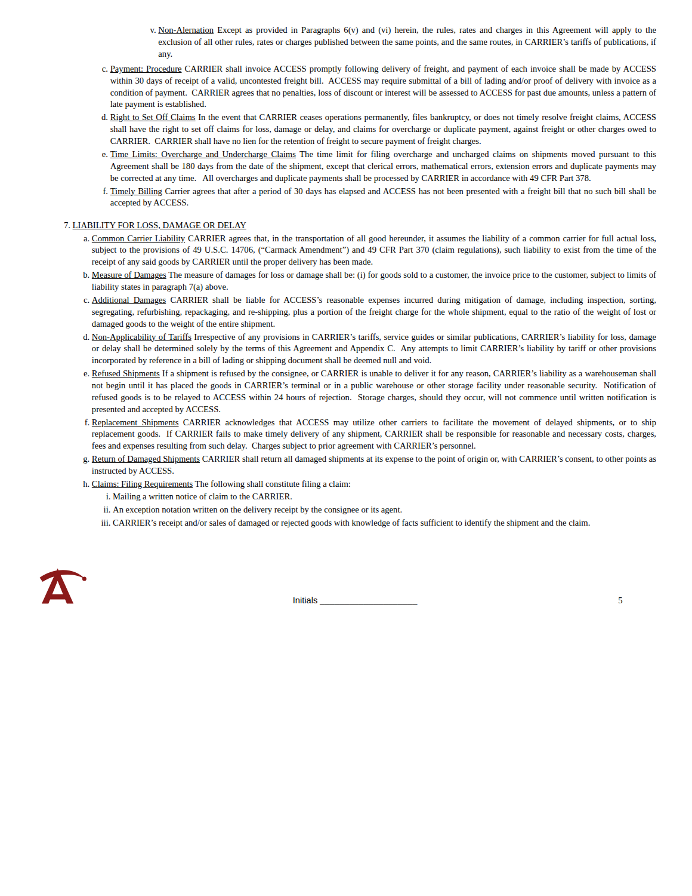Non-Alernation Except as provided in Paragraphs 6(v) and (vi) herein, the rules, rates and charges in this Agreement will apply to the exclusion of all other rules, rates or charges published between the same points, and the same routes, in CARRIER’s tariffs of publications, if any.
Payment: Procedure CARRIER shall invoice ACCESS promptly following delivery of freight, and payment of each invoice shall be made by ACCESS within 30 days of receipt of a valid, uncontested freight bill. ACCESS may require submittal of a bill of lading and/or proof of delivery with invoice as a condition of payment. CARRIER agrees that no penalties, loss of discount or interest will be assessed to ACCESS for past due amounts, unless a pattern of late payment is established.
Right to Set Off Claims In the event that CARRIER ceases operations permanently, files bankruptcy, or does not timely resolve freight claims, ACCESS shall have the right to set off claims for loss, damage or delay, and claims for overcharge or duplicate payment, against freight or other charges owed to CARRIER. CARRIER shall have no lien for the retention of freight to secure payment of freight charges.
Time Limits: Overcharge and Undercharge Claims The time limit for filing overcharge and uncharged claims on shipments moved pursuant to this Agreement shall be 180 days from the date of the shipment, except that clerical errors, mathematical errors, extension errors and duplicate payments may be corrected at any time. All overcharges and duplicate payments shall be processed by CARRIER in accordance with 49 CFR Part 378.
Timely Billing Carrier agrees that after a period of 30 days has elapsed and ACCESS has not been presented with a freight bill that no such bill shall be accepted by ACCESS.
LIABILITY FOR LOSS, DAMAGE OR DELAY
Common Carrier Liability CARRIER agrees that, in the transportation of all good hereunder, it assumes the liability of a common carrier for full actual loss, subject to the provisions of 49 U.S.C. 14706, (“Carmack Amendment”) and 49 CFR Part 370 (claim regulations), such liability to exist from the time of the receipt of any said goods by CARRIER until the proper delivery has been made.
Measure of Damages The measure of damages for loss or damage shall be: (i) for goods sold to a customer, the invoice price to the customer, subject to limits of liability states in paragraph 7(a) above.
Additional Damages CARRIER shall be liable for ACCESS’s reasonable expenses incurred during mitigation of damage, including inspection, sorting, segregating, refurbishing, repackaging, and re-shipping, plus a portion of the freight charge for the whole shipment, equal to the ratio of the weight of lost or damaged goods to the weight of the entire shipment.
Non-Applicability of Tariffs Irrespective of any provisions in CARRIER’s tariffs, service guides or similar publications, CARRIER’s liability for loss, damage or delay shall be determined solely by the terms of this Agreement and Appendix C. Any attempts to limit CARRIER’s liability by tariff or other provisions incorporated by reference in a bill of lading or shipping document shall be deemed null and void.
Refused Shipments If a shipment is refused by the consignee, or CARRIER is unable to deliver it for any reason, CARRIER’s liability as a warehouseman shall not begin until it has placed the goods in CARRIER’s terminal or in a public warehouse or other storage facility under reasonable security. Notification of refused goods is to be relayed to ACCESS within 24 hours of rejection. Storage charges, should they occur, will not commence until written notification is presented and accepted by ACCESS.
Replacement Shipments CARRIER acknowledges that ACCESS may utilize other carriers to facilitate the movement of delayed shipments, or to ship replacement goods. If CARRIER fails to make timely delivery of any shipment, CARRIER shall be responsible for reasonable and necessary costs, charges, fees and expenses resulting from such delay. Charges subject to prior agreement with CARRIER’s personnel.
Return of Damaged Shipments CARRIER shall return all damaged shipments at its expense to the point of origin or, with CARRIER’s consent, to other points as instructed by ACCESS.
Claims: Filing Requirements The following shall constitute filing a claim:
Mailing a written notice of claim to the CARRIER.
An exception notation written on the delivery receipt by the consignee or its agent.
CARRIER’s receipt and/or sales of damaged or rejected goods with knowledge of facts sufficient to identify the shipment and the claim.
Initials ____________________
5